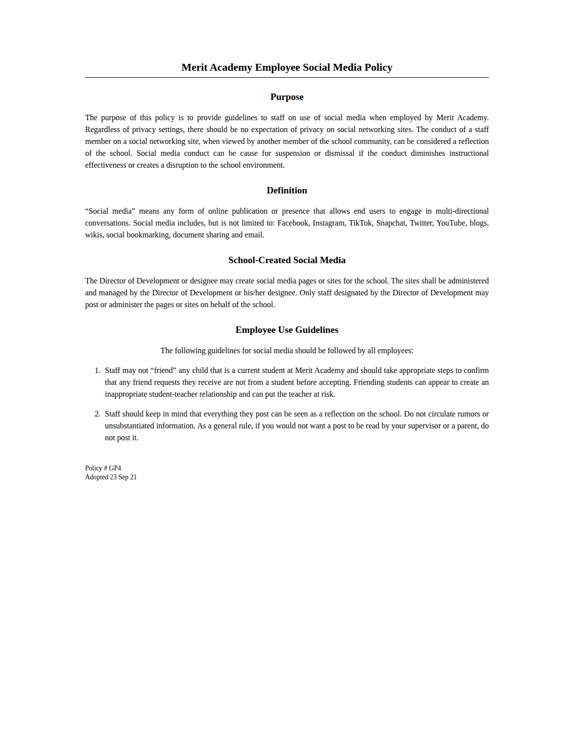Merit Academy Employee Social Media Policy
Purpose
The purpose of this policy is to provide guidelines to staff on use of social media when employed by Merit Academy. Regardless of privacy settings, there should be no expectation of privacy on social networking sites. The conduct of a staff member on a social networking site, when viewed by another member of the school community, can be considered a reflection of the school. Social media conduct can be cause for suspension or dismissal if the conduct diminishes instructional effectiveness or creates a disruption to the school environment.
Definition
“Social media” means any form of online publication or presence that allows end users to engage in multi-directional conversations. Social media includes, but is not limited to: Facebook, Instagram, TikTok, Snapchat, Twitter, YouTube, blogs, wikis, social bookmarking, document sharing and email.
School-Created Social Media
The Director of Development or designee may create social media pages or sites for the school. The sites shall be administered and managed by the Director of Development or his/her designee. Only staff designated by the Director of Development may post or administer the pages or sites on behalf of the school.
Employee Use Guidelines
The following guidelines for social media should be followed by all employees:
Staff may not “friend” any child that is a current student at Merit Academy and should take appropriate steps to confirm that any friend requests they receive are not from a student before accepting. Friending students can appear to create an inappropriate student-teacher relationship and can put the teacher at risk.
Staff should keep in mind that everything they post can be seen as a reflection on the school. Do not circulate rumors or unsubstantiated information. As a general rule, if you would not want a post to be read by your supervisor or a parent, do not post it.
Policy # GP4
Adopted 23 Sep 21